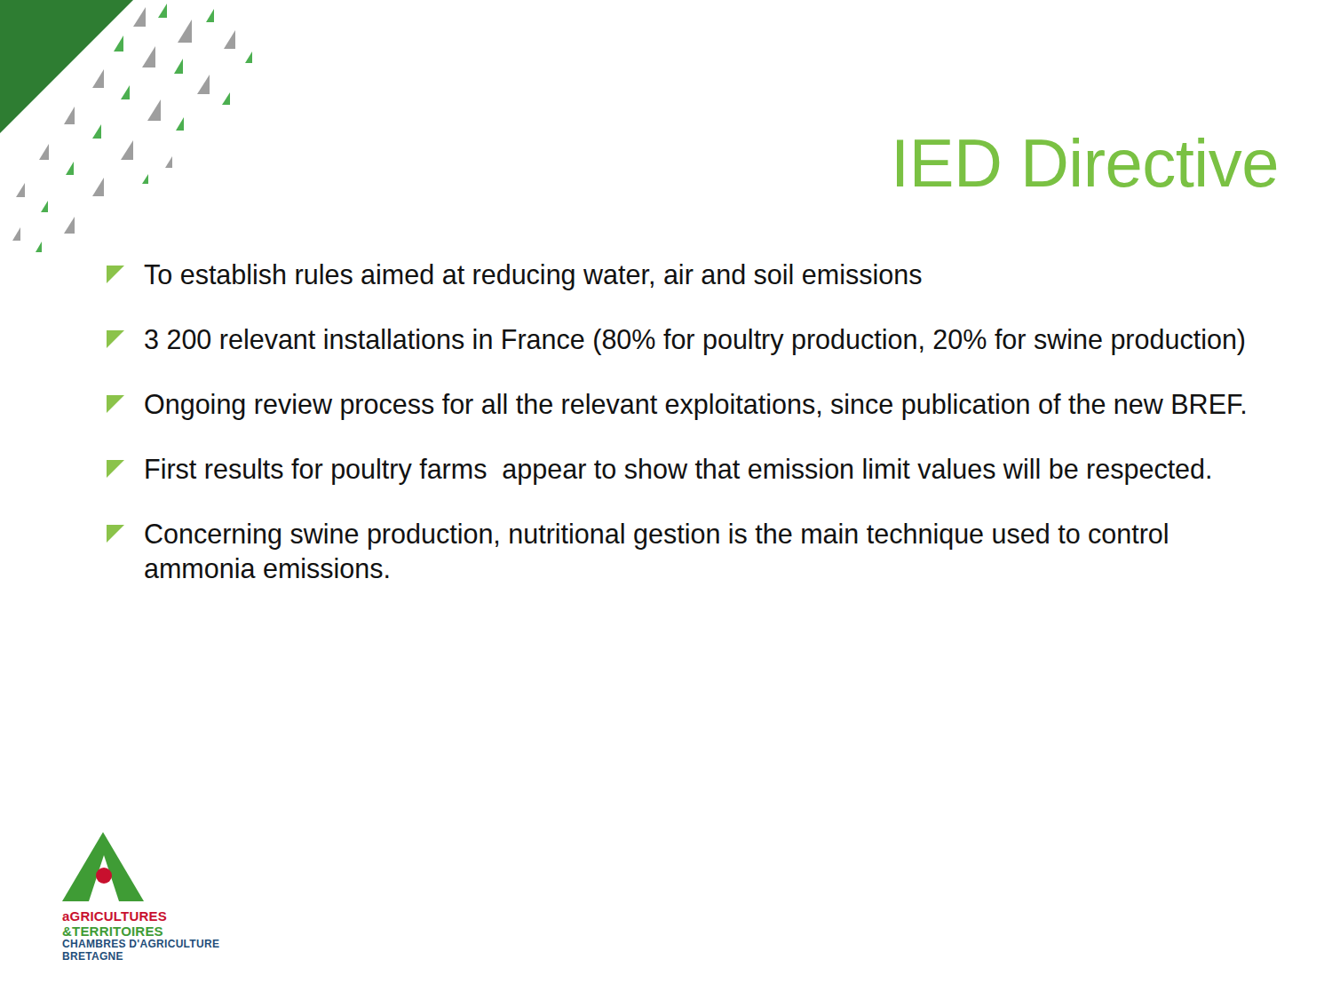IED Directive
To establish rules aimed at reducing water, air and soil emissions
3 200 relevant installations in France (80% for poultry production, 20% for swine production)
Ongoing review process for all the relevant exploitations, since publication of the new BREF.
First results for poultry farms appear to show that emission limit values will be respected.
Concerning swine production, nutritional gestion is the main technique used to control ammonia emissions.
aGRICULTURES
&TERRITOIRES
CHAMBRES D'AGRICULTURE
BRETAGNE